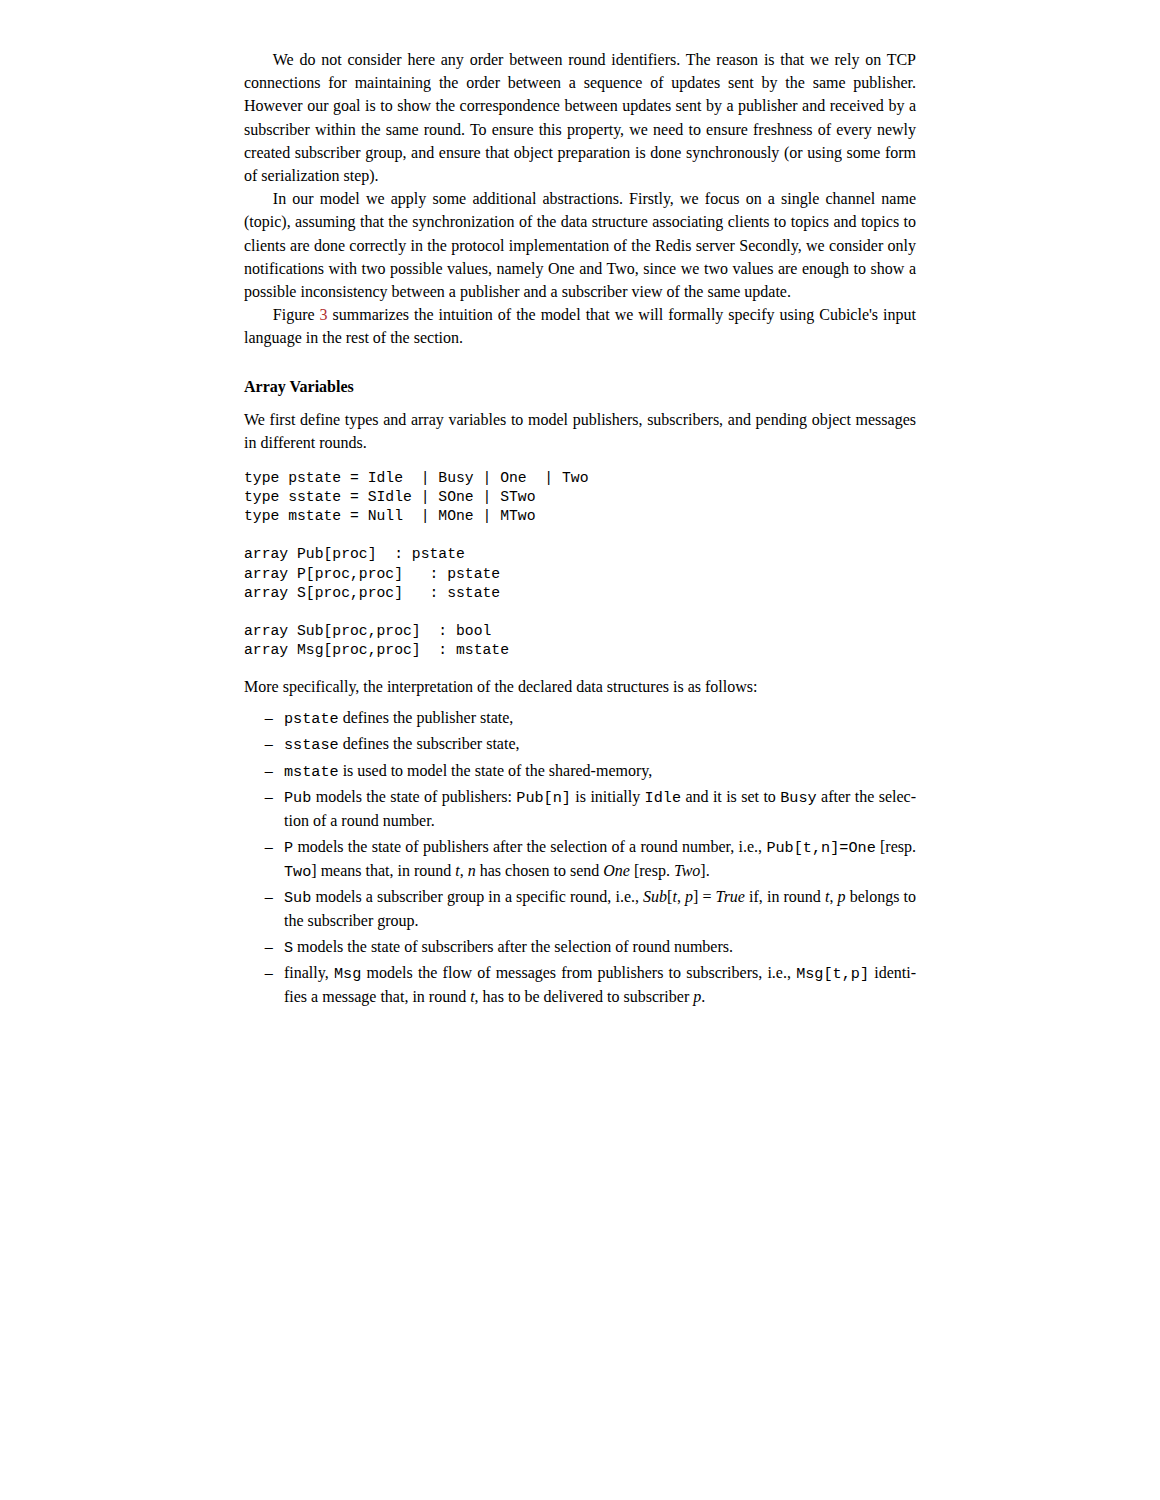We do not consider here any order between round identifiers. The reason is that we rely on TCP connections for maintaining the order between a sequence of updates sent by the same publisher. However our goal is to show the correspondence between updates sent by a publisher and received by a subscriber within the same round. To ensure this property, we need to ensure freshness of every newly created subscriber group, and ensure that object preparation is done synchronously (or using some form of serialization step).
In our model we apply some additional abstractions. Firstly, we focus on a single channel name (topic), assuming that the synchronization of the data structure associating clients to topics and topics to clients are done correctly in the protocol implementation of the Redis server Secondly, we consider only notifications with two possible values, namely One and Two, since we two values are enough to show a possible inconsistency between a publisher and a subscriber view of the same update.
Figure 3 summarizes the intuition of the model that we will formally specify using Cubicle's input language in the rest of the section.
Array Variables
We first define types and array variables to model publishers, subscribers, and pending object messages in different rounds.
type pstate = Idle  | Busy | One  | Two
type sstate = SIdle | SOne | STwo
type mstate = Null  | MOne | MTwo

array Pub[proc]  : pstate
array P[proc,proc]   : pstate
array S[proc,proc]   : sstate

array Sub[proc,proc]  : bool
array Msg[proc,proc]  : mstate
More specifically, the interpretation of the declared data structures is as follows:
pstate defines the publisher state,
sstase defines the subscriber state,
mstate is used to model the state of the shared-memory,
Pub models the state of publishers: Pub[n] is initially Idle and it is set to Busy after the selection of a round number.
P models the state of publishers after the selection of a round number, i.e., Pub[t,n]=One [resp. Two] means that, in round t, n has chosen to send One [resp. Two].
Sub models a subscriber group in a specific round, i.e., Sub[t, p] = True if, in round t, p belongs to the subscriber group.
S models the state of subscribers after the selection of round numbers.
finally, Msg models the flow of messages from publishers to subscribers, i.e., Msg[t,p] identifies a message that, in round t, has to be delivered to subscriber p.